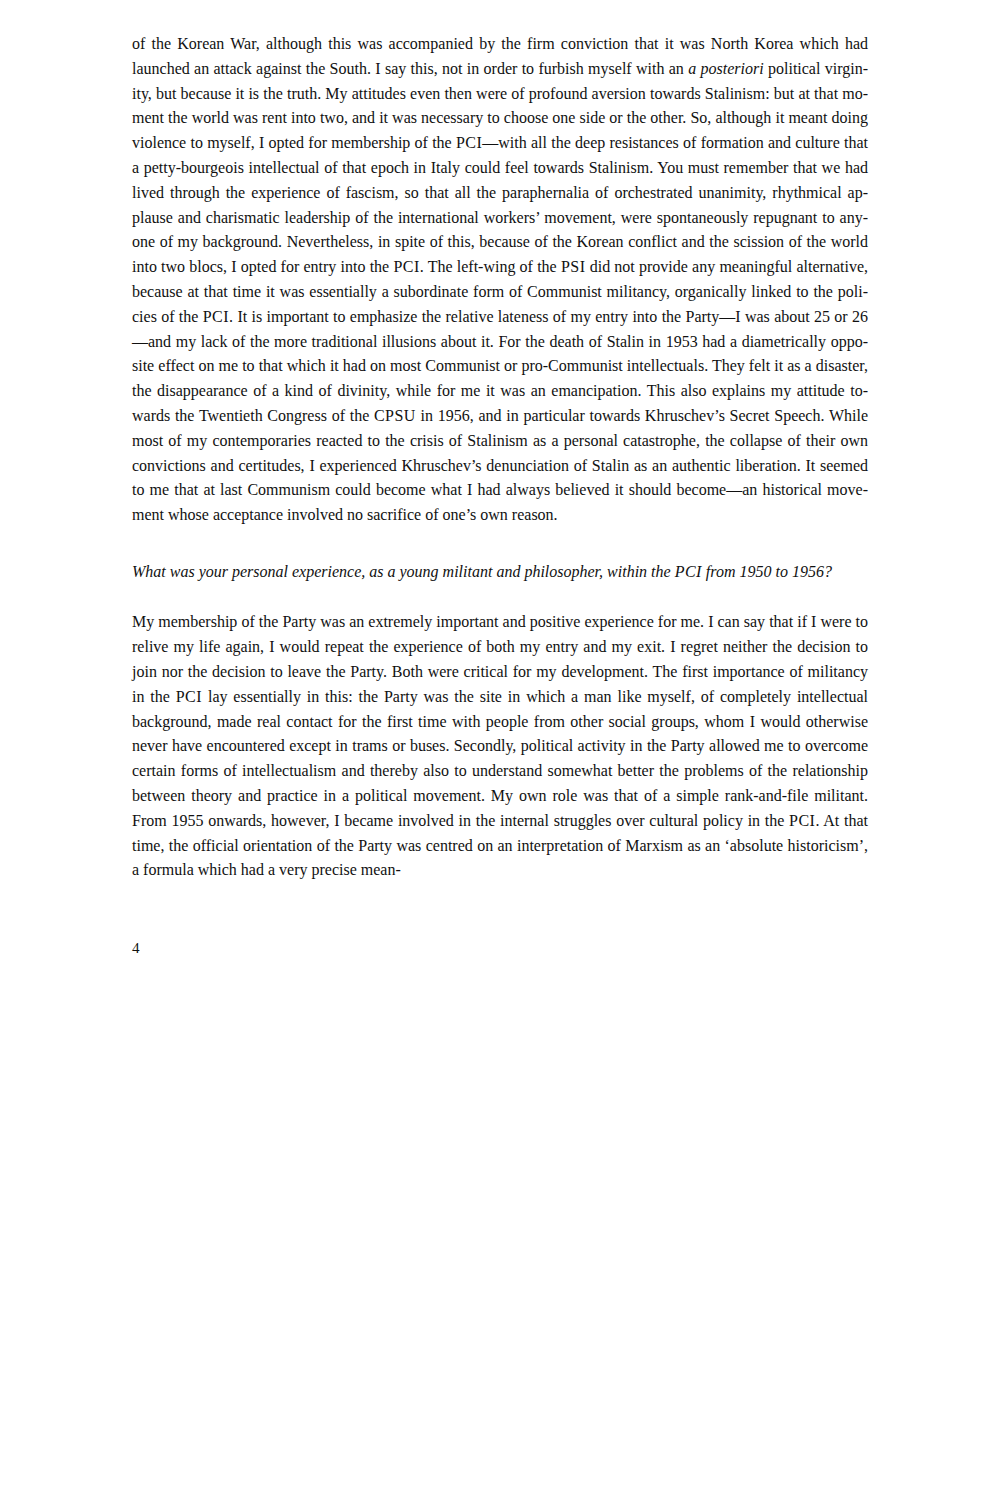of the Korean War, although this was accompanied by the firm conviction that it was North Korea which had launched an attack against the South. I say this, not in order to furbish myself with an a posteriori political virginity, but because it is the truth. My attitudes even then were of profound aversion towards Stalinism: but at that moment the world was rent into two, and it was necessary to choose one side or the other. So, although it meant doing violence to myself, I opted for membership of the PCI—with all the deep resistances of formation and culture that a petty-bourgeois intellectual of that epoch in Italy could feel towards Stalinism. You must remember that we had lived through the experience of fascism, so that all the paraphernalia of orchestrated unanimity, rhythmical applause and charismatic leadership of the international workers’ movement, were spontaneously repugnant to anyone of my background. Nevertheless, in spite of this, because of the Korean conflict and the scission of the world into two blocs, I opted for entry into the PCI. The left-wing of the PSI did not provide any meaningful alternative, because at that time it was essentially a subordinate form of Communist militancy, organically linked to the policies of the PCI. It is important to emphasize the relative lateness of my entry into the Party—I was about 25 or 26—and my lack of the more traditional illusions about it. For the death of Stalin in 1953 had a diametrically opposite effect on me to that which it had on most Communist or pro-Communist intellectuals. They felt it as a disaster, the disappearance of a kind of divinity, while for me it was an emancipation. This also explains my attitude towards the Twentieth Congress of the CPSU in 1956, and in particular towards Khruschev’s Secret Speech. While most of my contemporaries reacted to the crisis of Stalinism as a personal catastrophe, the collapse of their own convictions and certitudes, I experienced Khruschev’s denunciation of Stalin as an authentic liberation. It seemed to me that at last Communism could become what I had always believed it should become—an historical movement whose acceptance involved no sacrifice of one’s own reason.
What was your personal experience, as a young militant and philosopher, within the PCI from 1950 to 1956?
My membership of the Party was an extremely important and positive experience for me. I can say that if I were to relive my life again, I would repeat the experience of both my entry and my exit. I regret neither the decision to join nor the decision to leave the Party. Both were critical for my development. The first importance of militancy in the PCI lay essentially in this: the Party was the site in which a man like myself, of completely intellectual background, made real contact for the first time with people from other social groups, whom I would otherwise never have encountered except in trams or buses. Secondly, political activity in the Party allowed me to overcome certain forms of intellectualism and thereby also to understand somewhat better the problems of the relationship between theory and practice in a political movement. My own role was that of a simple rank-and-file militant. From 1955 onwards, however, I became involved in the internal struggles over cultural policy in the PCI. At that time, the official orientation of the Party was centred on an interpretation of Marxism as an ‘absolute historicism’, a formula which had a very precise mean-
4